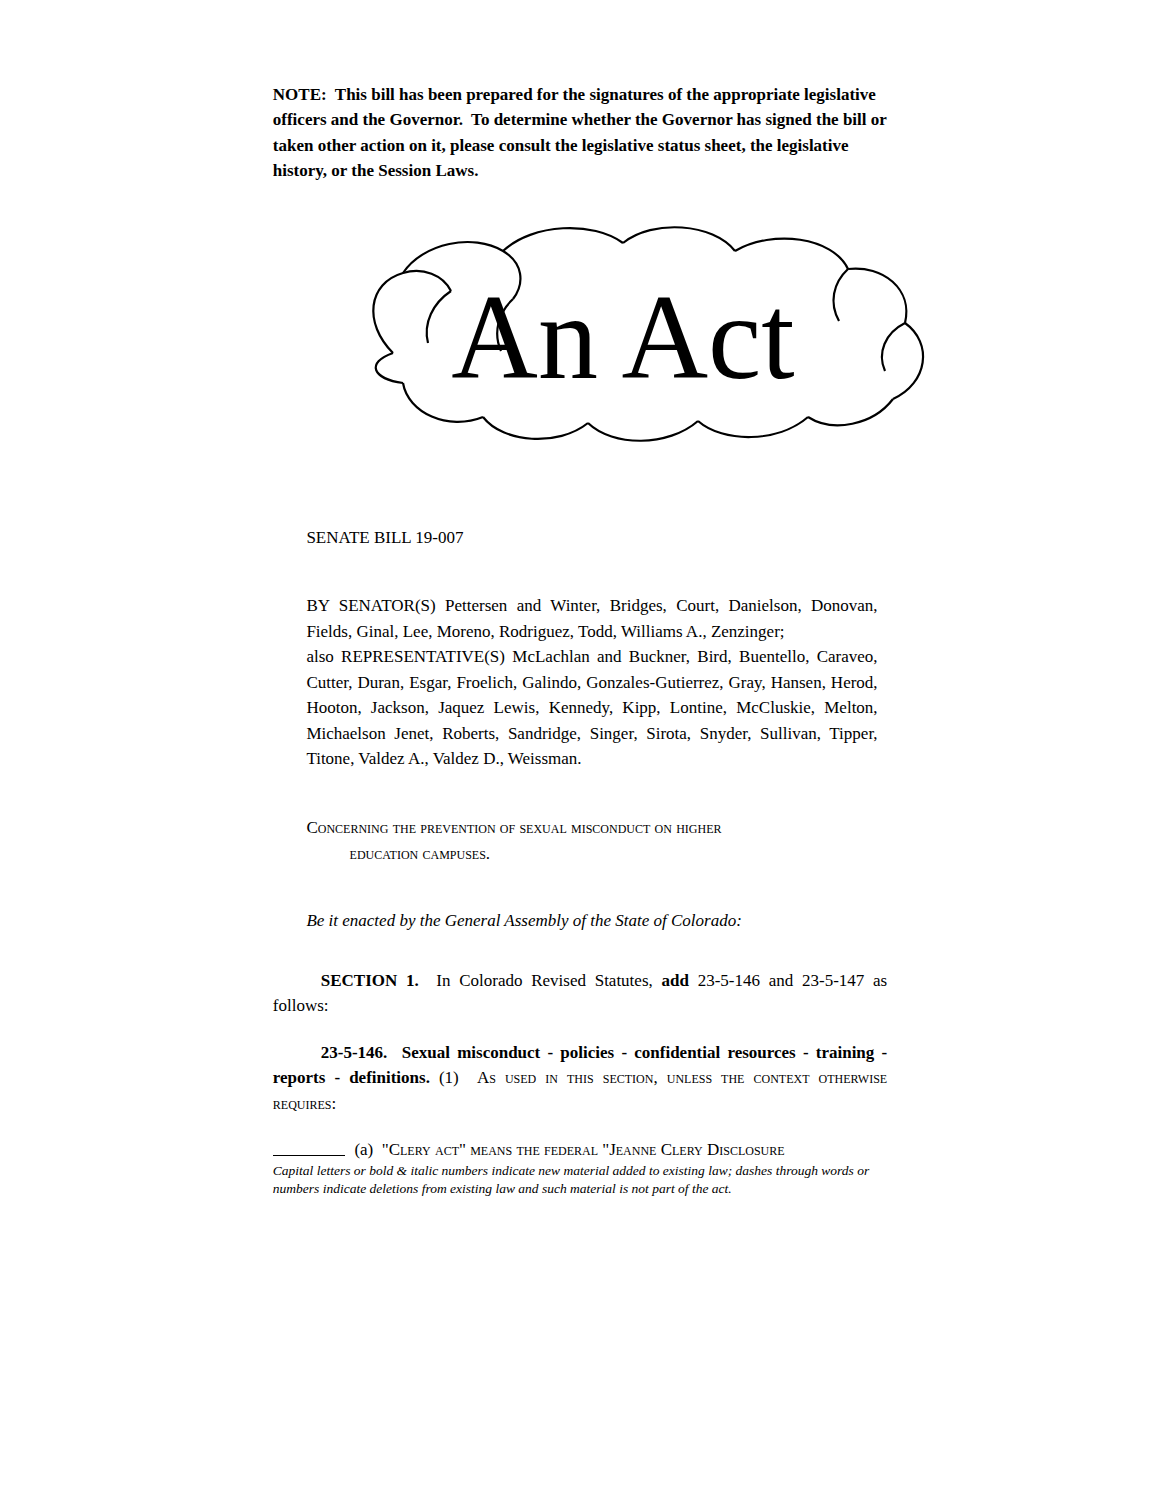NOTE: This bill has been prepared for the signatures of the appropriate legislative officers and the Governor. To determine whether the Governor has signed the bill or taken other action on it, please consult the legislative status sheet, the legislative history, or the Session Laws.
An Act
SENATE BILL 19-007
BY SENATOR(S) Pettersen and Winter, Bridges, Court, Danielson, Donovan, Fields, Ginal, Lee, Moreno, Rodriguez, Todd, Williams A., Zenzinger; also REPRESENTATIVE(S) McLachlan and Buckner, Bird, Buentello, Caraveo, Cutter, Duran, Esgar, Froelich, Galindo, Gonzales-Gutierrez, Gray, Hansen, Herod, Hooton, Jackson, Jaquez Lewis, Kennedy, Kipp, Lontine, McCluskie, Melton, Michaelson Jenet, Roberts, Sandridge, Singer, Sirota, Snyder, Sullivan, Tipper, Titone, Valdez A., Valdez D., Weissman.
Concerning the prevention of sexual misconduct on higher education campuses.
Be it enacted by the General Assembly of the State of Colorado:
SECTION 1. In Colorado Revised Statutes, add 23-5-146 and 23-5-147 as follows:
23-5-146. Sexual misconduct - policies - confidential resources - training - reports - definitions. (1) As used in this section, unless the context otherwise requires:
(a) "Clery act" means the federal "Jeanne Clery Disclosure
Capital letters or bold & italic numbers indicate new material added to existing law; dashes through words or numbers indicate deletions from existing law and such material is not part of the act.